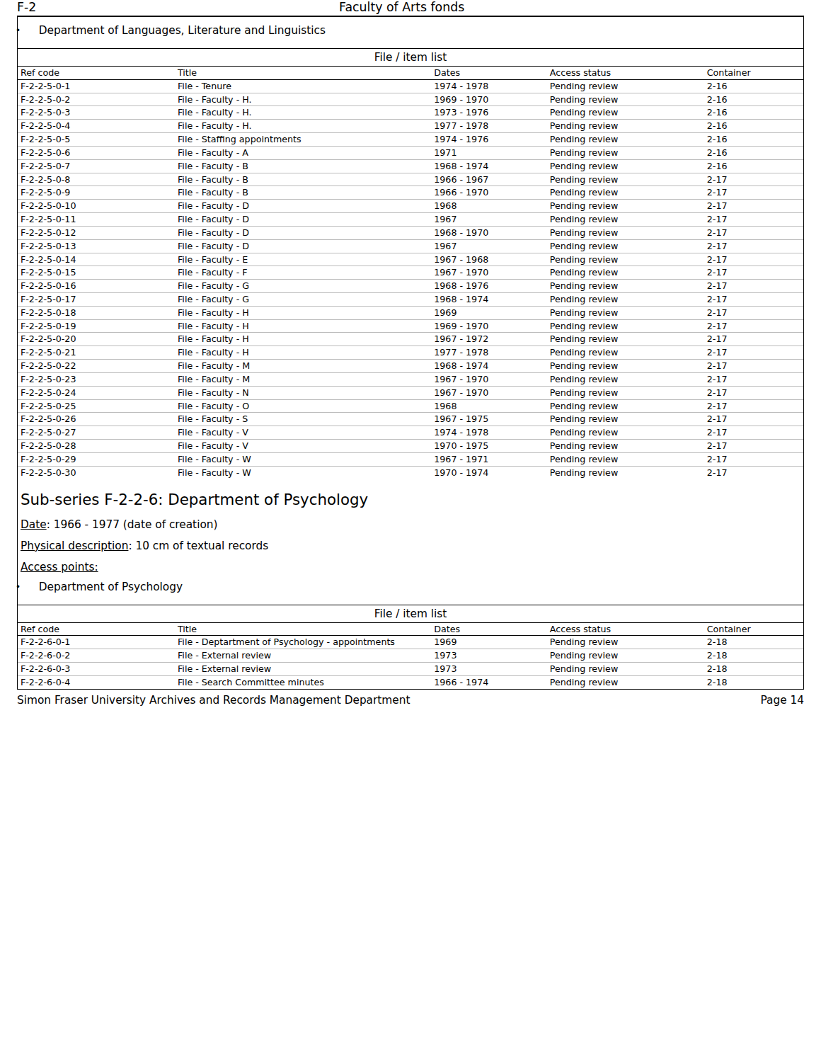F-2
Faculty of Arts fonds
Department of Languages, Literature and Linguistics
File / item list
| Ref code | Title | Dates | Access status | Container |
| --- | --- | --- | --- | --- |
| F-2-2-5-0-1 | File - Tenure | 1974 - 1978 | Pending review | 2-16 |
| F-2-2-5-0-2 | File - Faculty - H. | 1969 - 1970 | Pending review | 2-16 |
| F-2-2-5-0-3 | File - Faculty - H. | 1973 - 1976 | Pending review | 2-16 |
| F-2-2-5-0-4 | File - Faculty - H. | 1977 - 1978 | Pending review | 2-16 |
| F-2-2-5-0-5 | File - Staffing appointments | 1974 - 1976 | Pending review | 2-16 |
| F-2-2-5-0-6 | File - Faculty - A | 1971 | Pending review | 2-16 |
| F-2-2-5-0-7 | File - Faculty - B | 1968 - 1974 | Pending review | 2-16 |
| F-2-2-5-0-8 | File - Faculty - B | 1966 - 1967 | Pending review | 2-17 |
| F-2-2-5-0-9 | File - Faculty - B | 1966 - 1970 | Pending review | 2-17 |
| F-2-2-5-0-10 | File - Faculty - D | 1968 | Pending review | 2-17 |
| F-2-2-5-0-11 | File - Faculty - D | 1967 | Pending review | 2-17 |
| F-2-2-5-0-12 | File - Faculty - D | 1968 - 1970 | Pending review | 2-17 |
| F-2-2-5-0-13 | File - Faculty - D | 1967 | Pending review | 2-17 |
| F-2-2-5-0-14 | File - Faculty - E | 1967 - 1968 | Pending review | 2-17 |
| F-2-2-5-0-15 | File - Faculty - F | 1967 - 1970 | Pending review | 2-17 |
| F-2-2-5-0-16 | File - Faculty - G | 1968 - 1976 | Pending review | 2-17 |
| F-2-2-5-0-17 | File - Faculty - G | 1968 - 1974 | Pending review | 2-17 |
| F-2-2-5-0-18 | File - Faculty - H | 1969 | Pending review | 2-17 |
| F-2-2-5-0-19 | File - Faculty - H | 1969 - 1970 | Pending review | 2-17 |
| F-2-2-5-0-20 | File - Faculty - H | 1967 - 1972 | Pending review | 2-17 |
| F-2-2-5-0-21 | File - Faculty - H | 1977 - 1978 | Pending review | 2-17 |
| F-2-2-5-0-22 | File - Faculty - M | 1968 - 1974 | Pending review | 2-17 |
| F-2-2-5-0-23 | File - Faculty - M | 1967 - 1970 | Pending review | 2-17 |
| F-2-2-5-0-24 | File - Faculty - N | 1967 - 1970 | Pending review | 2-17 |
| F-2-2-5-0-25 | File - Faculty - O | 1968 | Pending review | 2-17 |
| F-2-2-5-0-26 | File - Faculty - S | 1967 - 1975 | Pending review | 2-17 |
| F-2-2-5-0-27 | File - Faculty - V | 1974 - 1978 | Pending review | 2-17 |
| F-2-2-5-0-28 | File - Faculty - V | 1970 - 1975 | Pending review | 2-17 |
| F-2-2-5-0-29 | File - Faculty - W | 1967 - 1971 | Pending review | 2-17 |
| F-2-2-5-0-30 | File - Faculty - W | 1970 - 1974 | Pending review | 2-17 |
Sub-series F-2-2-6: Department of Psychology
Date: 1966 - 1977 (date of creation)
Physical description: 10 cm of textual records
Access points:
Department of Psychology
File / item list
| Ref code | Title | Dates | Access status | Container |
| --- | --- | --- | --- | --- |
| F-2-2-6-0-1 | File - Deptartment of Psychology - appointments | 1969 | Pending review | 2-18 |
| F-2-2-6-0-2 | File - External review | 1973 | Pending review | 2-18 |
| F-2-2-6-0-3 | File - External review | 1973 | Pending review | 2-18 |
| F-2-2-6-0-4 | File - Search Committee minutes | 1966 - 1974 | Pending review | 2-18 |
Simon Fraser University Archives and Records Management Department
Page 14